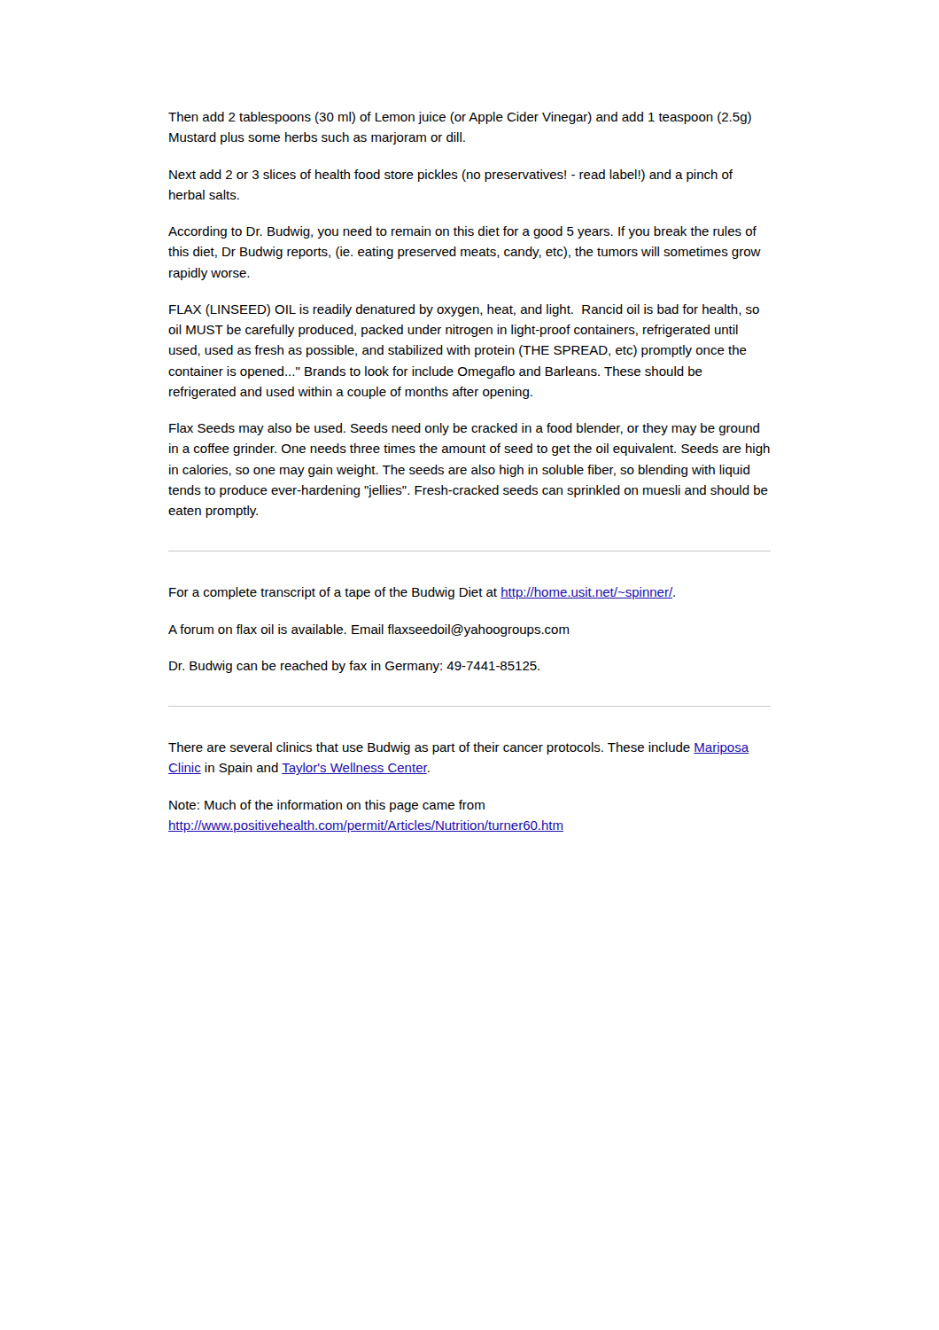Then add 2 tablespoons (30 ml) of Lemon juice (or Apple Cider Vinegar) and add 1 teaspoon (2.5g) Mustard plus some herbs such as marjoram or dill.
Next add 2 or 3 slices of health food store pickles (no preservatives! - read label!) and a pinch of herbal salts.
According to Dr. Budwig, you need to remain on this diet for a good 5 years. If you break the rules of this diet, Dr Budwig reports, (ie. eating preserved meats, candy, etc), the tumors will sometimes grow rapidly worse.
FLAX (LINSEED) OIL is readily denatured by oxygen, heat, and light. Rancid oil is bad for health, so oil MUST be carefully produced, packed under nitrogen in light-proof containers, refrigerated until used, used as fresh as possible, and stabilized with protein (THE SPREAD, etc) promptly once the container is opened..." Brands to look for include Omegaflo and Barleans. These should be refrigerated and used within a couple of months after opening.
Flax Seeds may also be used. Seeds need only be cracked in a food blender, or they may be ground in a coffee grinder. One needs three times the amount of seed to get the oil equivalent. Seeds are high in calories, so one may gain weight. The seeds are also high in soluble fiber, so blending with liquid tends to produce ever-hardening "jellies". Fresh-cracked seeds can sprinkled on muesli and should be eaten promptly.
For a complete transcript of a tape of the Budwig Diet at http://home.usit.net/~spinner/.
A forum on flax oil is available. Email flaxseedoil@yahoogroups.com
Dr. Budwig can be reached by fax in Germany: 49-7441-85125.
There are several clinics that use Budwig as part of their cancer protocols. These include Mariposa Clinic in Spain and Taylor's Wellness Center.
Note: Much of the information on this page came from
http://www.positivehealth.com/permit/Articles/Nutrition/turner60.htm